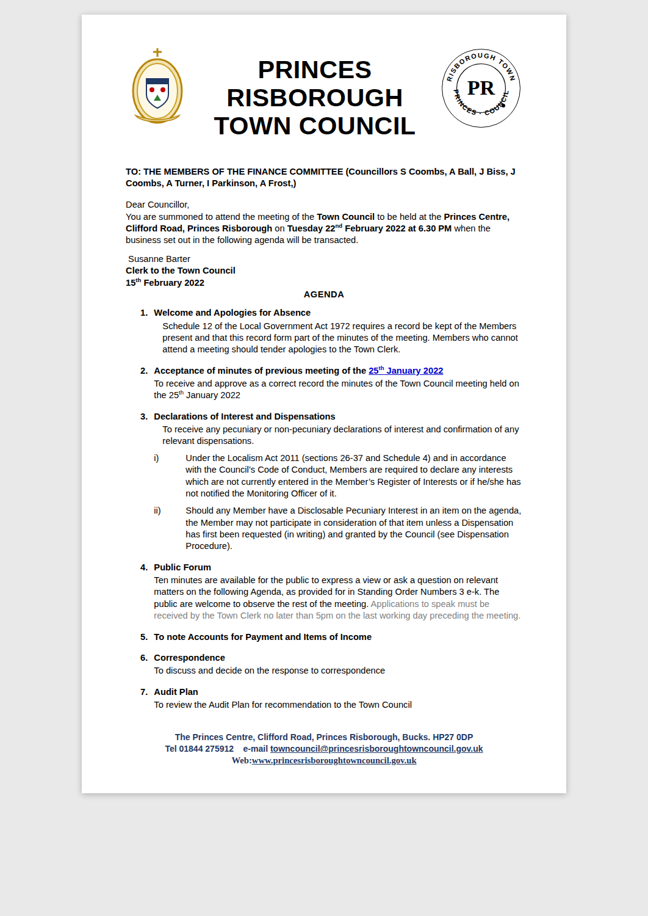PRINCES RISBOROUGH
TOWN COUNCIL
RISBOROUGH TOWN PRINCES · COUNCIL PR
TO: THE MEMBERS OF THE FINANCE COMMITTEE (Councillors S Coombs, A Ball, J Biss, J Coombs, A Turner, I Parkinson, A Frost,)
Dear Councillor,
You are summoned to attend the meeting of the Town Council to be held at the Princes Centre, Clifford Road, Princes Risborough on Tuesday 22nd February 2022 at 6.30 PM when the business set out in the following agenda will be transacted.
Susanne Barter
Clerk to the Town Council
15th February 2022
AGENDA
Welcome and Apologies for Absence Schedule 12 of the Local Government Act 1972 requires a record be kept of the Members present and that this record form part of the minutes of the meeting. Members who cannot attend a meeting should tender apologies to the Town Clerk.
Acceptance of minutes of previous meeting of the 25th January 2022 To receive and approve as a correct record the minutes of the Town Council meeting held on the 25th January 2022
Declarations of Interest and Dispensations To receive any pecuniary or non-pecuniary declarations of interest and confirmation of any relevant dispensations.
i) Under the Localism Act 2011 (sections 26-37 and Schedule 4) and in accordance with the Council’s Code of Conduct, Members are required to declare any interests which are not currently entered in the Member’s Register of Interests or if he/she has not notified the Monitoring Officer of it.
ii) Should any Member have a Disclosable Pecuniary Interest in an item on the agenda, the Member may not participate in consideration of that item unless a Dispensation has first been requested (in writing) and granted by the Council (see Dispensation Procedure).
Public Forum Ten minutes are available for the public to express a view or ask a question on relevant matters on the following Agenda, as provided for in Standing Order Numbers 3 e-k. The public are welcome to observe the rest of the meeting. Applications to speak must be received by the Town Clerk no later than 5pm on the last working day preceding the meeting.
To note Accounts for Payment and Items of Income
Correspondence To discuss and decide on the response to correspondence
Audit Plan To review the Audit Plan for recommendation to the Town Council
The Princes Centre, Clifford Road, Princes Risborough, Bucks. HP27 0DP
Tel 01844 275912 e-mail towncouncil@princesrisboroughtowncouncil.gov.uk
Web:www.princesrisboroughtowncouncil.gov.uk